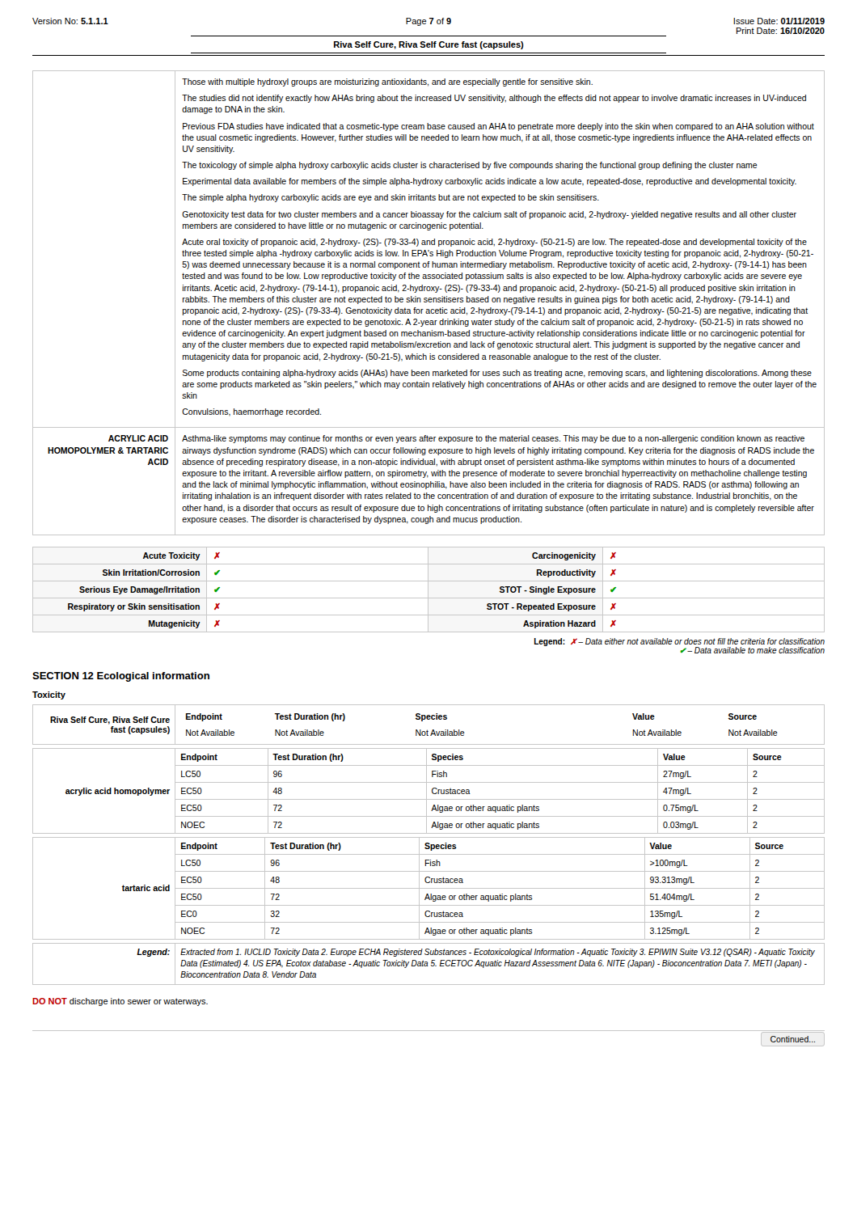Version No: 5.1.1.1
Page 7 of 9
Issue Date: 01/11/2019
Print Date: 16/10/2020
Riva Self Cure, Riva Self Cure fast (capsules)
| | Those with multiple hydroxyl groups are moisturizing antioxidants, and are especially gentle for sensitive skin. The studies did not identify exactly how AHAs bring about the increased UV sensitivity, although the effects did not appear to involve dramatic increases in UV-induced damage to DNA in the skin. Previous FDA studies have indicated that a cosmetic-type cream base caused an AHA to penetrate more deeply into the skin when compared to an AHA solution without the usual cosmetic ingredients. However, further studies will be needed to learn how much, if at all, those cosmetic-type ingredients influence the AHA-related effects on UV sensitivity. The toxicology of simple alpha hydroxy carboxylic acids cluster is characterised by five compounds sharing the functional group defining the cluster name Experimental data available for members of the simple alpha-hydroxy carboxylic acids indicate a low acute, repeated-dose, reproductive and developmental toxicity. The simple alpha hydroxy carboxylic acids are eye and skin irritants but are not expected to be skin sensitisers. Genotoxicity test data for two cluster members and a cancer bioassay for the calcium salt of propanoic acid, 2-hydroxy- yielded negative results and all other cluster members are considered to have little or no mutagenic or carcinogenic potential. Acute oral toxicity of propanoic acid, 2-hydroxy- (2S)- (79-33-4) and propanoic acid, 2-hydroxy- (50-21-5) are low. The repeated-dose and developmental toxicity of the three tested simple alpha -hydroxy carboxylic acids is low. In EPA's High Production Volume Program, reproductive toxicity testing for propanoic acid, 2-hydroxy- (50-21-5) was deemed unnecessary because it is a normal component of human intermediary metabolism. Reproductive toxicity of acetic acid, 2-hydroxy- (79-14-1) has been tested and was found to be low. Low reproductive toxicity of the associated potassium salts is also expected to be low. Alpha-hydroxy carboxylic acids are severe eye irritants. Acetic acid, 2-hydroxy- (79-14-1), propanoic acid, 2-hydroxy- (2S)- (79-33-4) and propanoic acid, 2-hydroxy- (50-21-5) all produced positive skin irritation in rabbits. The members of this cluster are not expected to be skin sensitisers based on negative results in guinea pigs for both acetic acid, 2-hydroxy- (79-14-1) and propanoic acid, 2-hydroxy- (2S)- (79-33-4). Genotoxicity data for acetic acid, 2-hydroxy-(79-14-1) and propanoic acid, 2-hydroxy- (50-21-5) are negative, indicating that none of the cluster members are expected to be genotoxic. A 2-year drinking water study of the calcium salt of propanoic acid, 2-hydroxy- (50-21-5) in rats showed no evidence of carcinogenicity. An expert judgment based on mechanism-based structure-activity relationship considerations indicate little or no carcinogenic potential for any of the cluster members due to expected rapid metabolism/excretion and lack of genotoxic structural alert. This judgment is supported by the negative cancer and mutagenicity data for propanoic acid, 2-hydroxy- (50-21-5), which is considered a reasonable analogue to the rest of the cluster. Some products containing alpha-hydroxy acids (AHAs) have been marketed for uses such as treating acne, removing scars, and lightening discolorations. Among these are some products marketed as "skin peelers," which may contain relatively high concentrations of AHAs or other acids and are designed to remove the outer layer of the skin Convulsions, haemorrhage recorded. |
| ACRYLIC ACID HOMOPOLYMER & TARTARIC ACID | Asthma-like symptoms may continue for months or even years after exposure to the material ceases. This may be due to a non-allergenic condition known as reactive airways dysfunction syndrome (RADS) which can occur following exposure to high levels of highly irritating compound. Key criteria for the diagnosis of RADS include the absence of preceding respiratory disease, in a non-atopic individual, with abrupt onset of persistent asthma-like symptoms within minutes to hours of a documented exposure to the irritant. A reversible airflow pattern, on spirometry, with the presence of moderate to severe bronchial hyperreactivity on methacholine challenge testing and the lack of minimal lymphocytic inflammation, without eosinophilia, have also been included in the criteria for diagnosis of RADS. RADS (or asthma) following an irritating inhalation is an infrequent disorder with rates related to the concentration of and duration of exposure to the irritating substance. Industrial bronchitis, on the other hand, is a disorder that occurs as result of exposure due to high concentrations of irritating substance (often particulate in nature) and is completely reversible after exposure ceases. The disorder is characterised by dyspnea, cough and mucus production. |
| Acute Toxicity | ✗ | Carcinogenicity | ✗ |
| Skin Irritation/Corrosion | ✔ | Reproductivity | ✗ |
| Serious Eye Damage/Irritation | ✔ | STOT - Single Exposure | ✔ |
| Respiratory or Skin sensitisation | ✗ | STOT - Repeated Exposure | ✗ |
| Mutagenicity | ✗ | Aspiration Hazard | ✗ |
Legend: ✗ – Data either not available or does not fill the criteria for classification
✔ – Data available to make classification
SECTION 12 Ecological information
Toxicity
| Riva Self Cure, Riva Self Cure fast (capsules) | / Endpoint / Test Duration (hr) / Species / Value / Source / / --- / --- / --- / --- / --- / / Not Available / Not Available / Not Available / Not Available / Not Available / |
| acrylic acid homopolymer | Endpoint | Test Duration (hr) | Species | Value | Source |
| LC50 | 96 | Fish | 27mg/L | 2 |
| EC50 | 48 | Crustacea | 47mg/L | 2 |
| EC50 | 72 | Algae or other aquatic plants | 0.75mg/L | 2 |
| NOEC | 72 | Algae or other aquatic plants | 0.03mg/L | 2 |
| tartaric acid | Endpoint | Test Duration (hr) | Species | Value | Source |
| LC50 | 96 | Fish | >100mg/L | 2 |
| EC50 | 48 | Crustacea | 93.313mg/L | 2 |
| EC50 | 72 | Algae or other aquatic plants | 51.404mg/L | 2 |
| EC0 | 32 | Crustacea | 135mg/L | 2 |
| NOEC | 72 | Algae or other aquatic plants | 3.125mg/L | 2 |
| Legend: | Extracted from 1. IUCLID Toxicity Data 2. Europe ECHA Registered Substances - Ecotoxicological Information - Aquatic Toxicity 3. EPIWIN Suite V3.12 (QSAR) - Aquatic Toxicity Data (Estimated) 4. US EPA, Ecotox database - Aquatic Toxicity Data 5. ECETOC Aquatic Hazard Assessment Data 6. NITE (Japan) - Bioconcentration Data 7. METI (Japan) - Bioconcentration Data 8. Vendor Data |
DO NOT discharge into sewer or waterways.
Continued...